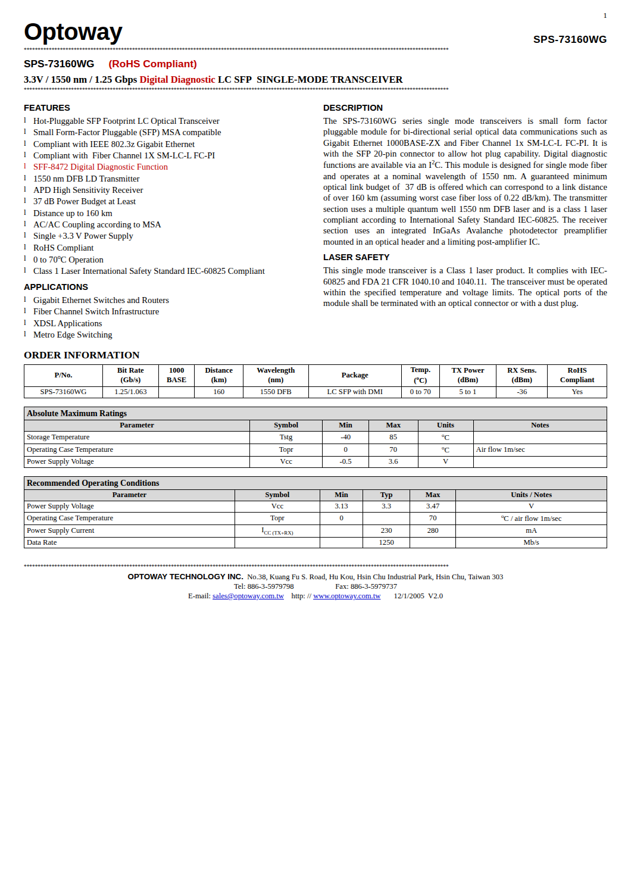1
Optoway
SPS-73160WG
*********************************************************************************************************************************************************
SPS-73160WG (RoHS Compliant)
3.3V / 1550 nm / 1.25 Gbps Digital Diagnostic LC SFP SINGLE-MODE TRANSCEIVER
*********************************************************************************************************************************************************
FEATURES
Hot-Pluggable SFP Footprint LC Optical Transceiver
Small Form-Factor Pluggable (SFP) MSA compatible
Compliant with IEEE 802.3z Gigabit Ethernet
Compliant with Fiber Channel 1X SM-LC-L FC-PI
SFF-8472 Digital Diagnostic Function
1550 nm DFB LD Transmitter
APD High Sensitivity Receiver
37 dB Power Budget at Least
Distance up to 160 km
AC/AC Coupling according to MSA
Single +3.3 V Power Supply
RoHS Compliant
0 to 70oC Operation
Class 1 Laser International Safety Standard IEC-60825 Compliant
APPLICATIONS
Gigabit Ethernet Switches and Routers
Fiber Channel Switch Infrastructure
XDSL Applications
Metro Edge Switching
DESCRIPTION
The SPS-73160WG series single mode transceivers is small form factor pluggable module for bi-directional serial optical data communications such as Gigabit Ethernet 1000BASE-ZX and Fiber Channel 1x SM-LC-L FC-PI. It is with the SFP 20-pin connector to allow hot plug capability. Digital diagnostic functions are available via an I2C. This module is designed for single mode fiber and operates at a nominal wavelength of 1550 nm. A guaranteed minimum optical link budget of 37 dB is offered which can correspond to a link distance of over 160 km (assuming worst case fiber loss of 0.22 dB/km). The transmitter section uses a multiple quantum well 1550 nm DFB laser and is a class 1 laser compliant according to International Safety Standard IEC-60825. The receiver section uses an integrated InGaAs Avalanche photodetector preamplifier mounted in an optical header and a limiting post-amplifier IC.
LASER SAFETY
This single mode transceiver is a Class 1 laser product. It complies with IEC-60825 and FDA 21 CFR 1040.10 and 1040.11. The transceiver must be operated within the specified temperature and voltage limits. The optical ports of the module shall be terminated with an optical connector or with a dust plug.
ORDER INFORMATION
| P/No. | Bit Rate (Gb/s) | 1000 BASE | Distance (km) | Wavelength (nm) | Package | Temp. ( o C) | TX Power (dBm) | RX Sens. (dBm) | RoHS Compliant |
| --- | --- | --- | --- | --- | --- | --- | --- | --- | --- |
| SPS-73160WG | 1.25/1.063 | | 160 | 1550 DFB | LC SFP with DMI | 0 to 70 | 5 to 1 | -36 | Yes |
| Absolute Maximum Ratings |
| --- |
| Parameter | Symbol | Min | Max | Units | Notes |
| Storage Temperature | Tstg | -40 | 85 | o C | |
| Operating Case Temperature | Topr | 0 | 70 | o C | Air flow 1m/sec |
| Power Supply Voltage | Vcc | -0.5 | 3.6 | V | |
| Recommended Operating Conditions |
| --- |
| Parameter | Symbol | Min | Typ | Max | Units / Notes |
| Power Supply Voltage | Vcc | 3.13 | 3.3 | 3.47 | V |
| Operating Case Temperature | Topr | 0 | | 70 | o C / air flow 1m/sec |
| Power Supply Current | I CC (TX+RX) | | 230 | 280 | mA |
| Data Rate | | | 1250 | | Mb/s |
*********************************************************************************************************************************************************
OPTOWAY TECHNOLOGY INC. No.38, Kuang Fu S. Road, Hu Kou, Hsin Chu Industrial Park, Hsin Chu, Taiwan 303 Tel: 886-3-5979798 Fax: 886-3-5979737 E-mail: sales@optoway.com.tw http: // www.optoway.com.tw 12/1/2005 V2.0